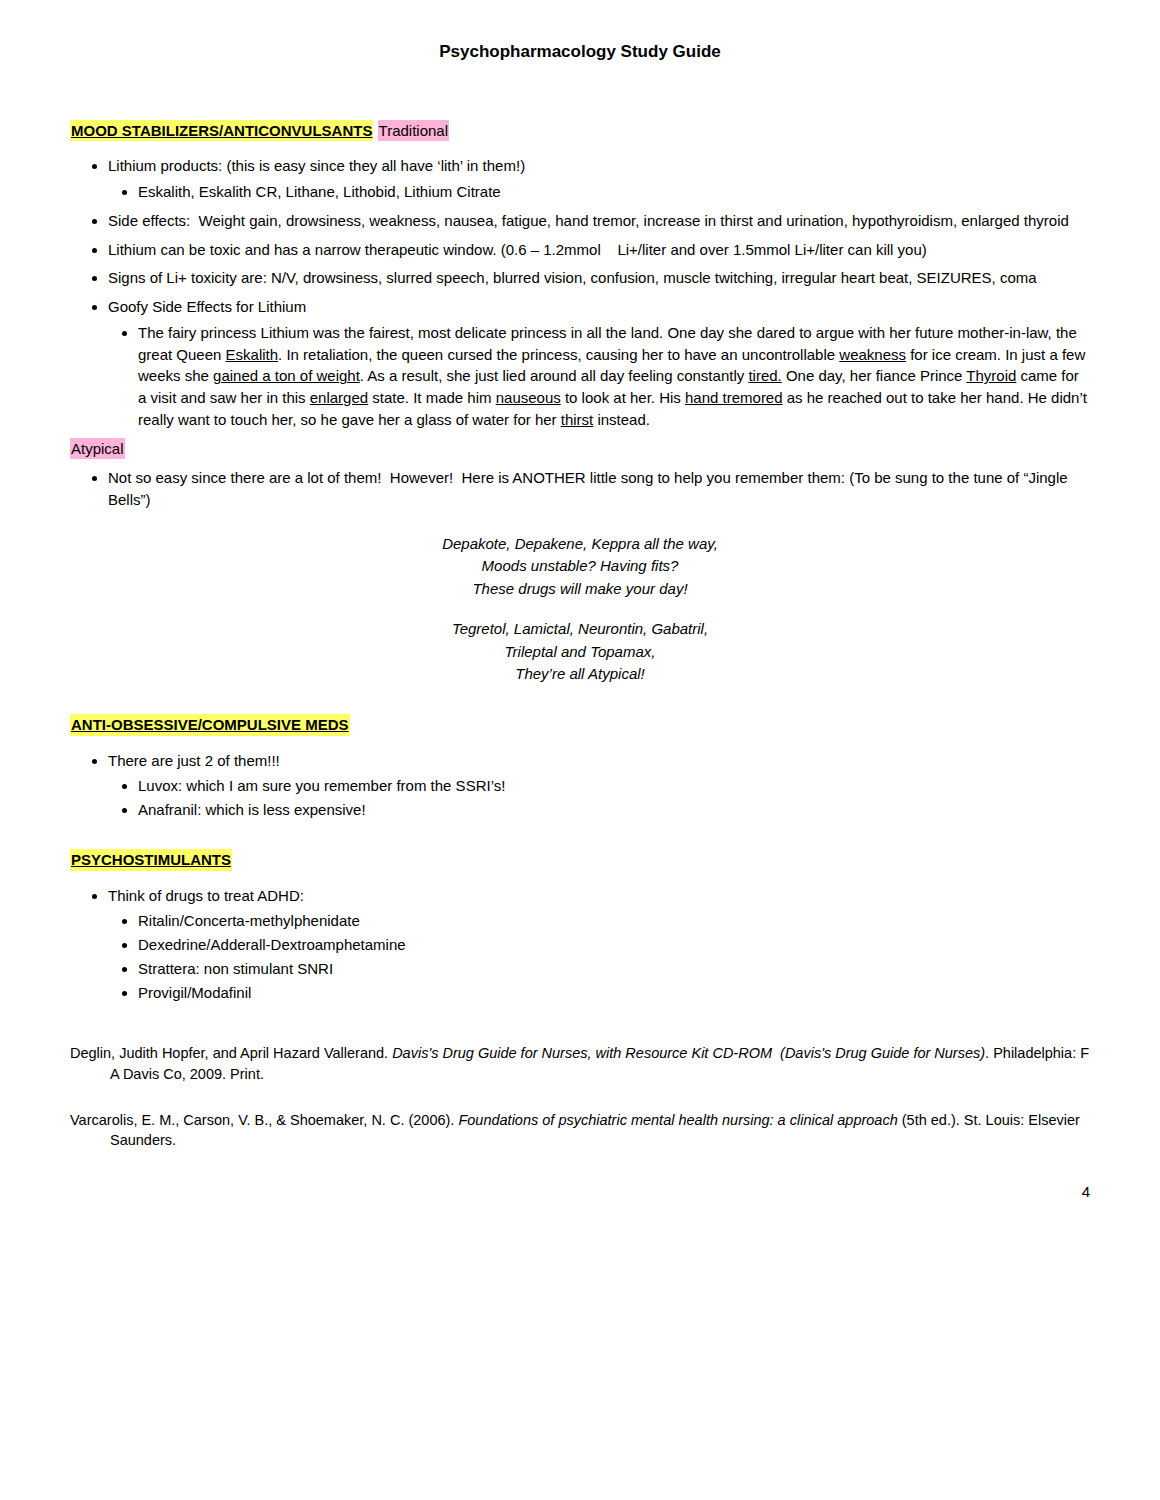Psychopharmacology Study Guide
MOOD STABILIZERS/ANTICONVULSANTS
Traditional
Lithium products: (this is easy since they all have ‘lith’ in them!)
Eskalith, Eskalith CR, Lithane, Lithobid, Lithium Citrate
Side effects: Weight gain, drowsiness, weakness, nausea, fatigue, hand tremor, increase in thirst and urination, hypothyroidism, enlarged thyroid
Lithium can be toxic and has a narrow therapeutic window. (0.6 – 1.2mmol Li+/liter and over 1.5mmol Li+/liter can kill you)
Signs of Li+ toxicity are: N/V, drowsiness, slurred speech, blurred vision, confusion, muscle twitching, irregular heart beat, SEIZURES, coma
Goofy Side Effects for Lithium
The fairy princess Lithium was the fairest, most delicate princess in all the land. One day she dared to argue with her future mother-in-law, the great Queen Eskalith. In retaliation, the queen cursed the princess, causing her to have an uncontrollable weakness for ice cream. In just a few weeks she gained a ton of weight. As a result, she just lied around all day feeling constantly tired. One day, her fiance Prince Thyroid came for a visit and saw her in this enlarged state. It made him nauseous to look at her. His hand tremored as he reached out to take her hand. He didn’t really want to touch her, so he gave her a glass of water for her thirst instead.
Atypical
Not so easy since there are a lot of them! However! Here is ANOTHER little song to help you remember them: (To be sung to the tune of “Jingle Bells”)
Depakote, Depakene, Keppra all the way,
Moods unstable? Having fits?
These drugs will make your day!
Tegretol, Lamictal, Neurontin, Gabatril,
Trileptal and Topamax,
They’re all Atypical!
ANTI-OBSESSIVE/COMPULSIVE MEDS
There are just 2 of them!!!
Luvox: which I am sure you remember from the SSRI’s!
Anafranil: which is less expensive!
PSYCHOSTIMULANTS
Think of drugs to treat ADHD:
Ritalin/Concerta-methylphenidate
Dexedrine/Adderall-Dextroamphetamine
Strattera: non stimulant SNRI
Provigil/Modafinil
Deglin, Judith Hopfer, and April Hazard Vallerand. Davis's Drug Guide for Nurses, with Resource Kit CD-ROM (Davis's Drug Guide for Nurses). Philadelphia: F A Davis Co, 2009. Print.
Varcarolis, E. M., Carson, V. B., & Shoemaker, N. C. (2006). Foundations of psychiatric mental health nursing: a clinical approach (5th ed.). St. Louis: Elsevier Saunders.
4